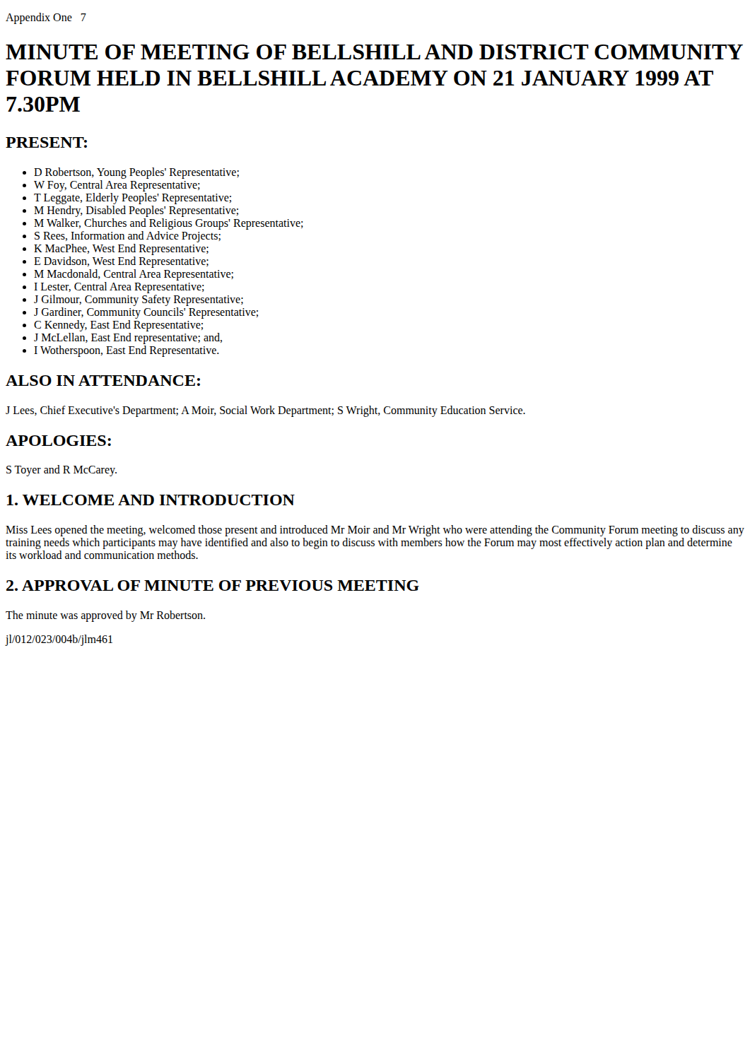Appendix One 7
MINUTE OF MEETING OF BELLSHILL AND DISTRICT COMMUNITY FORUM HELD IN BELLSHILL ACADEMY ON 21 JANUARY 1999 AT 7.30PM
PRESENT:
D Robertson, Young Peoples' Representative;
W Foy, Central Area Representative;
T Leggate, Elderly Peoples' Representative;
M Hendry, Disabled Peoples' Representative;
M Walker, Churches and Religious Groups' Representative;
S Rees, Information and Advice Projects;
K MacPhee, West End Representative;
E Davidson, West End Representative;
M Macdonald, Central Area Representative;
I Lester, Central Area Representative;
J Gilmour, Community Safety Representative;
J Gardiner, Community Councils' Representative;
C Kennedy, East End Representative;
J McLellan, East End representative; and,
I Wotherspoon, East End Representative.
ALSO IN ATTENDANCE:
J Lees, Chief Executive's Department; A Moir, Social Work Department; S Wright, Community Education Service.
APOLOGIES:
S Toyer and R McCarey.
1. WELCOME AND INTRODUCTION
Miss Lees opened the meeting, welcomed those present and introduced Mr Moir and Mr Wright who were attending the Community Forum meeting to discuss any training needs which participants may have identified and also to begin to discuss with members how the Forum may most effectively action plan and determine its workload and communication methods.
2. APPROVAL OF MINUTE OF PREVIOUS MEETING
The minute was approved by Mr Robertson.
jl/012/023/004b/jlm461